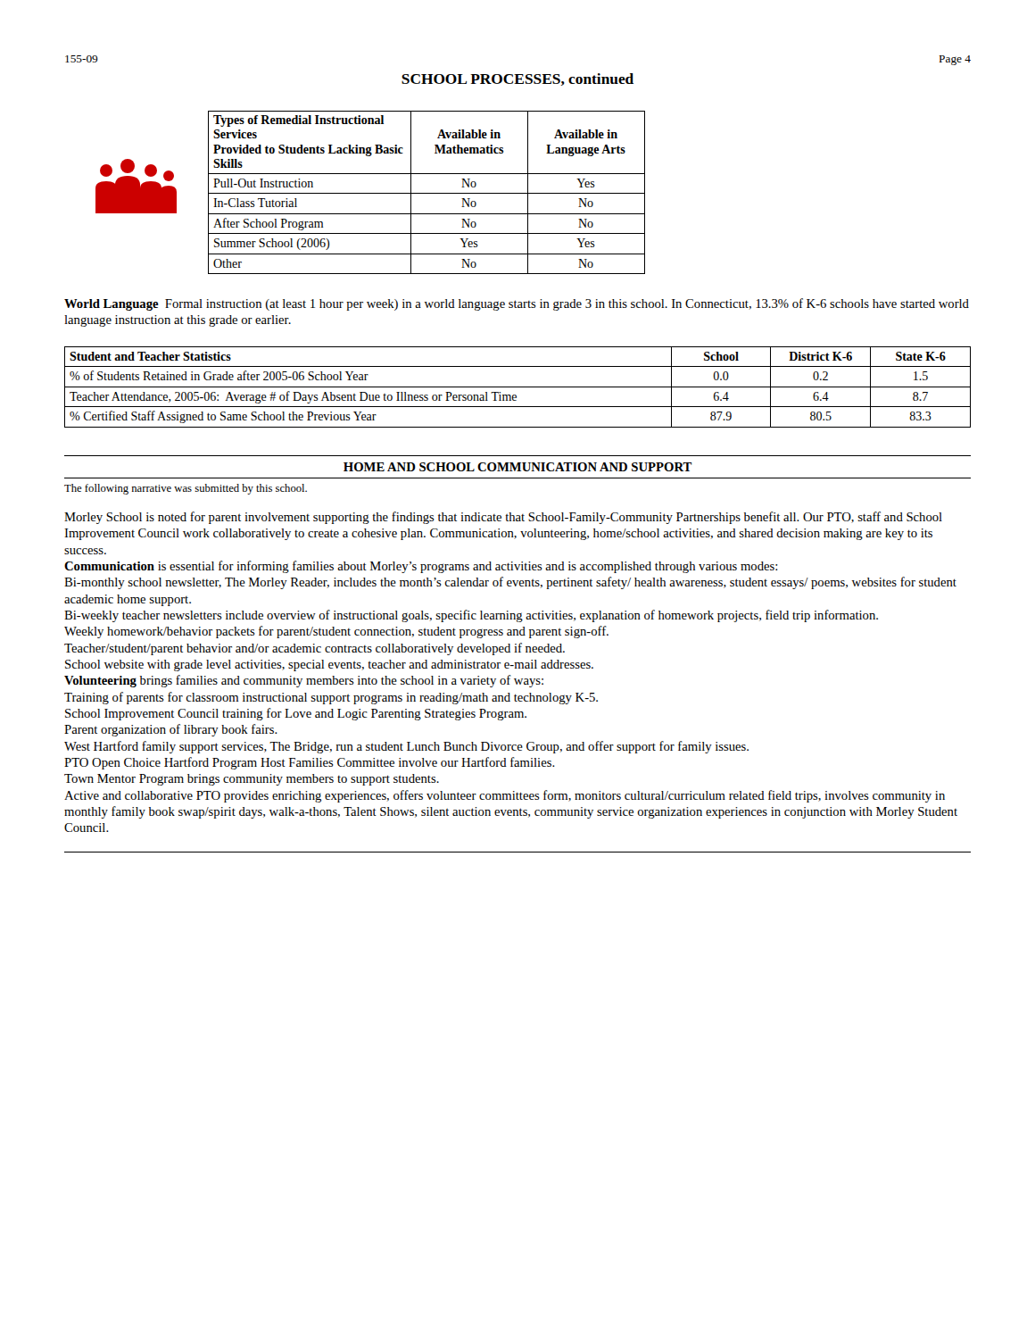155-09 Page 4
SCHOOL PROCESSES, continued
| Types of Remedial Instructional Services Provided to Students Lacking Basic Skills | Available in Mathematics | Available in Language Arts |
| --- | --- | --- |
| Pull-Out Instruction | No | Yes |
| In-Class Tutorial | No | No |
| After School Program | No | No |
| Summer School (2006) | Yes | Yes |
| Other | No | No |
World Language Formal instruction (at least 1 hour per week) in a world language starts in grade 3 in this school. In Connecticut, 13.3% of K-6 schools have started world language instruction at this grade or earlier.
| Student and Teacher Statistics | School | District K-6 | State K-6 |
| --- | --- | --- | --- |
| % of Students Retained in Grade after 2005-06 School Year | 0.0 | 0.2 | 1.5 |
| Teacher Attendance, 2005-06: Average # of Days Absent Due to Illness or Personal Time | 6.4 | 6.4 | 8.7 |
| % Certified Staff Assigned to Same School the Previous Year | 87.9 | 80.5 | 83.3 |
HOME AND SCHOOL COMMUNICATION AND SUPPORT
The following narrative was submitted by this school.
Morley School is noted for parent involvement supporting the findings that indicate that School-Family-Community Partnerships benefit all. Our PTO, staff and School Improvement Council work collaboratively to create a cohesive plan. Communication, volunteering, home/school activities, and shared decision making are key to its success.
Communication is essential for informing families about Morley’s programs and activities and is accomplished through various modes:
Bi-monthly school newsletter, The Morley Reader, includes the month’s calendar of events, pertinent safety/ health awareness, student essays/ poems, websites for student academic home support.
Bi-weekly teacher newsletters include overview of instructional goals, specific learning activities, explanation of homework projects, field trip information.
Weekly homework/behavior packets for parent/student connection, student progress and parent sign-off.
Teacher/student/parent behavior and/or academic contracts collaboratively developed if needed.
School website with grade level activities, special events, teacher and administrator e-mail addresses.
Volunteering brings families and community members into the school in a variety of ways:
Training of parents for classroom instructional support programs in reading/math and technology K-5.
School Improvement Council training for Love and Logic Parenting Strategies Program.
Parent organization of library book fairs.
West Hartford family support services, The Bridge, run a student Lunch Bunch Divorce Group, and offer support for family issues.
PTO Open Choice Hartford Program Host Families Committee involve our Hartford families.
Town Mentor Program brings community members to support students.
Active and collaborative PTO provides enriching experiences, offers volunteer committees form, monitors cultural/curriculum related field trips, involves community in monthly family book swap/spirit days, walk-a-thons, Talent Shows, silent auction events, community service organization experiences in conjunction with Morley Student Council.